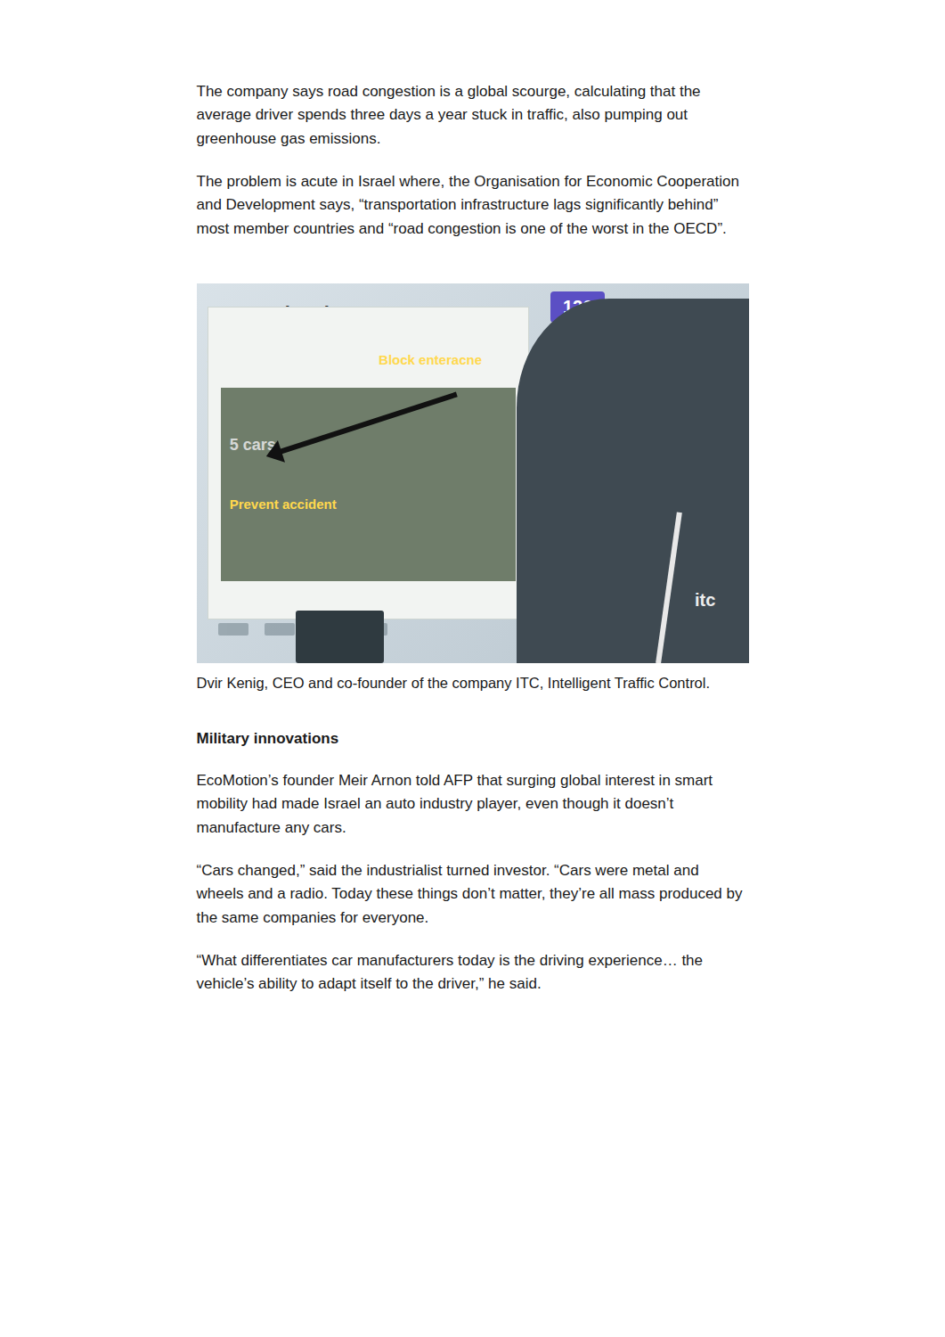The company says road congestion is a global scourge, calculating that the average driver spends three days a year stuck in traffic, also pumping out greenhouse gas emissions.
The problem is acute in Israel where, the Organisation for Economic Cooperation and Development says, “transportation infrastructure lags significantly behind” most member countries and “road congestion is one of the worst in the OECD”.
itc.city
126
proven solution connects to the existing cameras and fic light infrastructure. An automated data-driven real-management. Hardware agnostic. 10 minutes on boarding
Block enteracne
5 cars
Prevent accident
itc
Dvir Kenig, CEO and co-founder of the company ITC, Intelligent Traffic Control.
Military innovations
EcoMotion’s founder Meir Arnon told AFP that surging global interest in smart mobility had made Israel an auto industry player, even though it doesn’t manufacture any cars.
“Cars changed,” said the industrialist turned investor. “Cars were metal and wheels and a radio. Today these things don’t matter, they’re all mass produced by the same companies for everyone.
“What differentiates car manufacturers today is the driving experience… the vehicle’s ability to adapt itself to the driver,” he said.